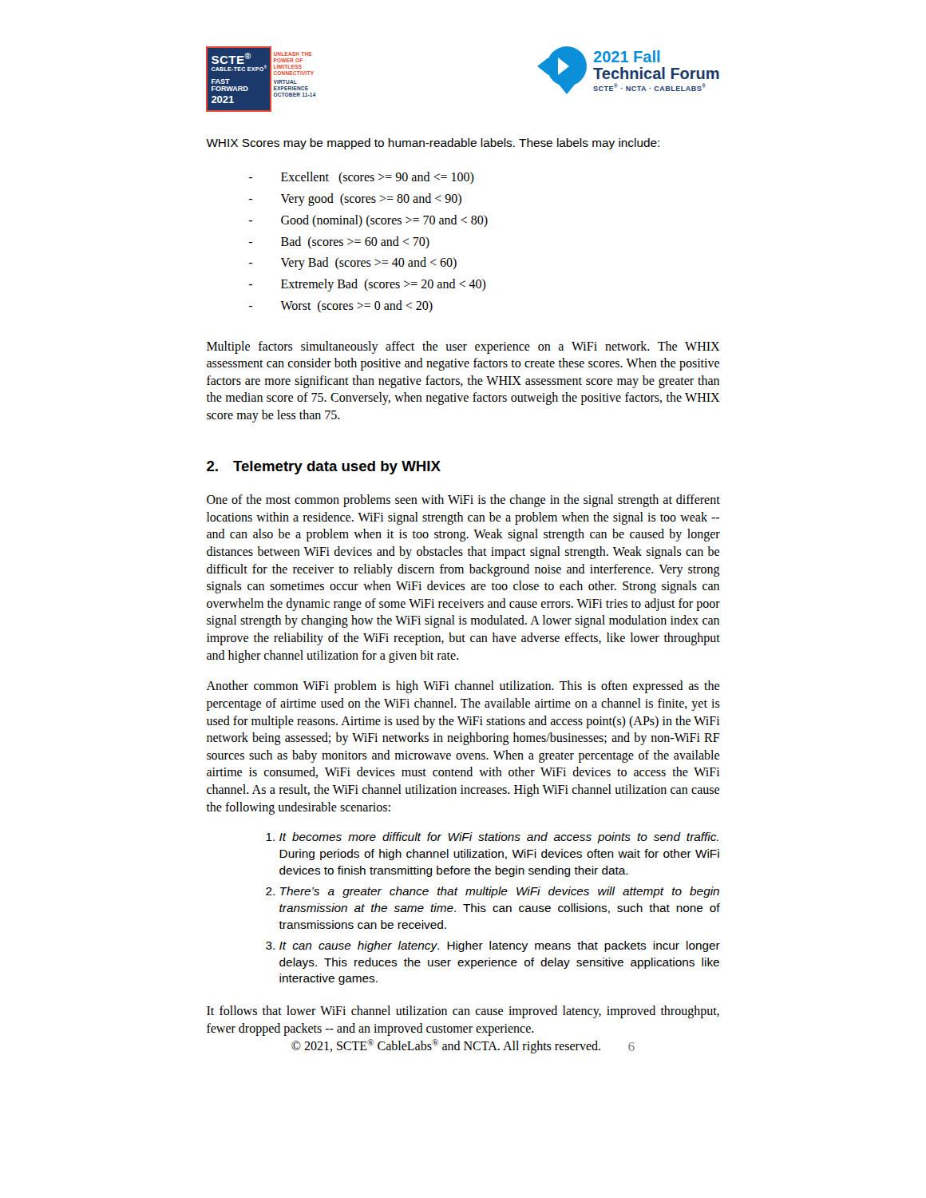SCTE®
CABLE-TEC EXPO®
FAST
FORWARD
2021
UNLEASH THE
POWER OF LIMITLESS
CONNECTIVITY VIRTUAL EXPERIENCE
OCTOBER 11-14
2021 Fall
Technical Forum
SCTE® · NCTA · CABLELABS®
WHIX Scores may be mapped to human-readable labels. These labels may include:
-Excellent (scores >= 90 and <= 100)
-Very good (scores >= 80 and < 90)
-Good (nominal) (scores >= 70 and < 80)
-Bad (scores >= 60 and < 70)
-Very Bad (scores >= 40 and < 60)
-Extremely Bad (scores >= 20 and < 40)
-Worst (scores >= 0 and < 20)
Multiple factors simultaneously affect the user experience on a WiFi network. The WHIX assessment can consider both positive and negative factors to create these scores. When the positive factors are more significant than negative factors, the WHIX assessment score may be greater than the median score of 75. Conversely, when negative factors outweigh the positive factors, the WHIX score may be less than 75.
2. Telemetry data used by WHIX
One of the most common problems seen with WiFi is the change in the signal strength at different locations within a residence. WiFi signal strength can be a problem when the signal is too weak -- and can also be a problem when it is too strong. Weak signal strength can be caused by longer distances between WiFi devices and by obstacles that impact signal strength. Weak signals can be difficult for the receiver to reliably discern from background noise and interference. Very strong signals can sometimes occur when WiFi devices are too close to each other. Strong signals can overwhelm the dynamic range of some WiFi receivers and cause errors. WiFi tries to adjust for poor signal strength by changing how the WiFi signal is modulated. A lower signal modulation index can improve the reliability of the WiFi reception, but can have adverse effects, like lower throughput and higher channel utilization for a given bit rate.
Another common WiFi problem is high WiFi channel utilization. This is often expressed as the percentage of airtime used on the WiFi channel. The available airtime on a channel is finite, yet is used for multiple reasons. Airtime is used by the WiFi stations and access point(s) (APs) in the WiFi network being assessed; by WiFi networks in neighboring homes/businesses; and by non-WiFi RF sources such as baby monitors and microwave ovens. When a greater percentage of the available airtime is consumed, WiFi devices must contend with other WiFi devices to access the WiFi channel. As a result, the WiFi channel utilization increases. High WiFi channel utilization can cause the following undesirable scenarios:
It becomes more difficult for WiFi stations and access points to send traffic. During periods of high channel utilization, WiFi devices often wait for other WiFi devices to finish transmitting before the begin sending their data.
There’s a greater chance that multiple WiFi devices will attempt to begin transmission at the same time. This can cause collisions, such that none of transmissions can be received.
It can cause higher latency. Higher latency means that packets incur longer delays. This reduces the user experience of delay sensitive applications like interactive games.
It follows that lower WiFi channel utilization can cause improved latency, improved throughput, fewer dropped packets -- and an improved customer experience.
© 2021, SCTE® CableLabs® and NCTA. All rights reserved.6